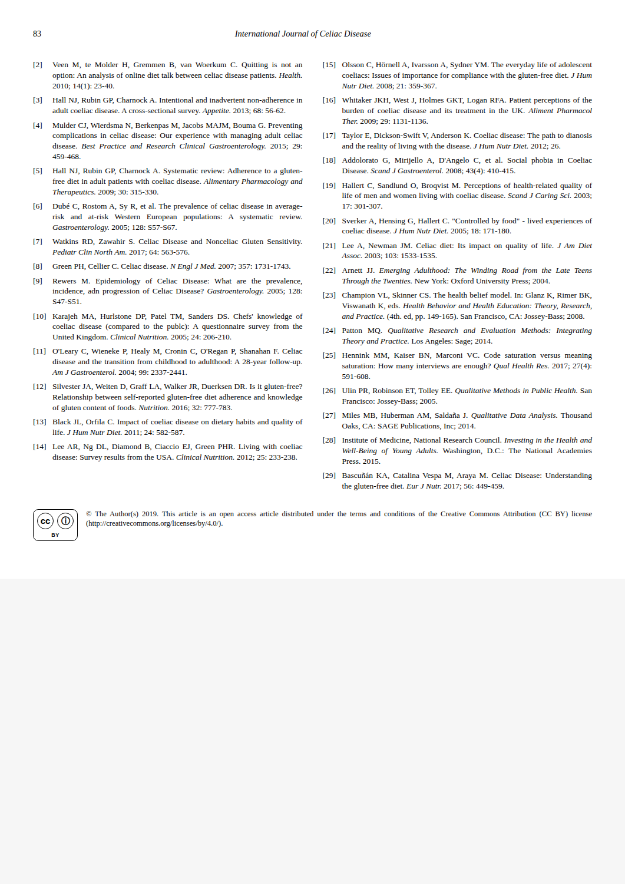83
International Journal of Celiac Disease
[2] Veen M, te Molder H, Gremmen B, van Woerkum C. Quitting is not an option: An analysis of online diet talk between celiac disease patients. Health. 2010; 14(1): 23-40.
[3] Hall NJ, Rubin GP, Charnock A. Intentional and inadvertent non-adherence in adult coeliac disease. A cross-sectional survey. Appetite. 2013; 68: 56-62.
[4] Mulder CJ, Wierdsma N, Berkenpas M, Jacobs MAJM, Bouma G. Preventing complications in celiac disease: Our experience with managing adult celiac disease. Best Practice and Research Clinical Gastroenterology. 2015; 29: 459-468.
[5] Hall NJ, Rubin GP, Charnock A. Systematic review: Adherence to a gluten-free diet in adult patients with coeliac disease. Alimentary Pharmacology and Therapeutics. 2009; 30: 315-330.
[6] Dubé C, Rostom A, Sy R, et al. The prevalence of celiac disease in average-risk and at-risk Western European populations: A systematic review. Gastroenterology. 2005; 128: S57-S67.
[7] Watkins RD, Zawahir S. Celiac Disease and Nonceliac Gluten Sensitivity. Pediatr Clin North Am. 2017; 64: 563-576.
[8] Green PH, Cellier C. Celiac disease. N Engl J Med. 2007; 357: 1731-1743.
[9] Rewers M. Epidemiology of Celiac Disease: What are the prevalence, incidence, adn progression of Celiac Disease? Gastroenterology. 2005; 128: S47-S51.
[10] Karajeh MA, Hurlstone DP, Patel TM, Sanders DS. Chefs' knowledge of coeliac disease (compared to the publc): A questionnaire survey from the United Kingdom. Clinical Nutrition. 2005; 24: 206-210.
[11] O'Leary C, Wieneke P, Healy M, Cronin C, O'Regan P, Shanahan F. Celiac disease and the transition from childhood to adulthood: A 28-year follow-up. Am J Gastroenterol. 2004; 99: 2337-2441.
[12] Silvester JA, Weiten D, Graff LA, Walker JR, Duerksen DR. Is it gluten-free? Relationship between self-reported gluten-free diet adherence and knowledge of gluten content of foods. Nutrition. 2016; 32: 777-783.
[13] Black JL, Orfila C. Impact of coeliac disease on dietary habits and quality of life. J Hum Nutr Diet. 2011; 24: 582-587.
[14] Lee AR, Ng DL, Diamond B, Ciaccio EJ, Green PHR. Living with coeliac disease: Survey results from the USA. Clinical Nutrition. 2012; 25: 233-238.
[15] Olsson C, Hörnell A, Ivarsson A, Sydner YM. The everyday life of adolescent coeliacs: Issues of importance for compliance with the gluten-free diet. J Hum Nutr Diet. 2008; 21: 359-367.
[16] Whitaker JKH, West J, Holmes GKT, Logan RFA. Patient perceptions of the burden of coeliac disease and its treatment in the UK. Aliment Pharmacol Ther. 2009; 29: 1131-1136.
[17] Taylor E, Dickson-Swift V, Anderson K. Coeliac disease: The path to dianosis and the reality of living with the disease. J Hum Nutr Diet. 2012; 26.
[18] Addolorato G, Mirijello A, D'Angelo C, et al. Social phobia in Coeliac Disease. Scand J Gastroenterol. 2008; 43(4): 410-415.
[19] Hallert C, Sandlund O, Broqvist M. Perceptions of health-related quality of life of men and women living with coeliac disease. Scand J Caring Sci. 2003; 17: 301-307.
[20] Sverker A, Hensing G, Hallert C. "Controlled by food" - lived experiences of coeliac disease. J Hum Nutr Diet. 2005; 18: 171-180.
[21] Lee A, Newman JM. Celiac diet: Its impact on quality of life. J Am Diet Assoc. 2003; 103: 1533-1535.
[22] Arnett JJ. Emerging Adulthood: The Winding Road from the Late Teens Through the Twenties. New York: Oxford University Press; 2004.
[23] Champion VL, Skinner CS. The health belief model. In: Glanz K, Rimer BK, Viswanath K, eds. Health Behavior and Health Education: Theory, Research, and Practice. (4th. ed, pp. 149-165). San Francisco, CA: Jossey-Bass; 2008.
[24] Patton MQ. Qualitative Research and Evaluation Methods: Integrating Theory and Practice. Los Angeles: Sage; 2014.
[25] Hennink MM, Kaiser BN, Marconi VC. Code saturation versus meaning saturation: How many interviews are enough? Qual Health Res. 2017; 27(4): 591-608.
[26] Ulin PR, Robinson ET, Tolley EE. Qualitative Methods in Public Health. San Francisco: Jossey-Bass; 2005.
[27] Miles MB, Huberman AM, Saldaña J. Qualitative Data Analysis. Thousand Oaks, CA: SAGE Publications, Inc; 2014.
[28] Institute of Medicine, National Research Council. Investing in the Health and Well-Being of Young Adults. Washington, D.C.: The National Academies Press. 2015.
[29] Bascuñán KA, Catalina Vespa M, Araya M. Celiac Disease: Understanding the gluten-free diet. Eur J Nutr. 2017; 56: 449-459.
cc
ⓘ
BY
© The Author(s) 2019. This article is an open access article distributed under the terms and conditions of the Creative Commons Attribution (CC BY) license (http://creativecommons.org/licenses/by/4.0/).